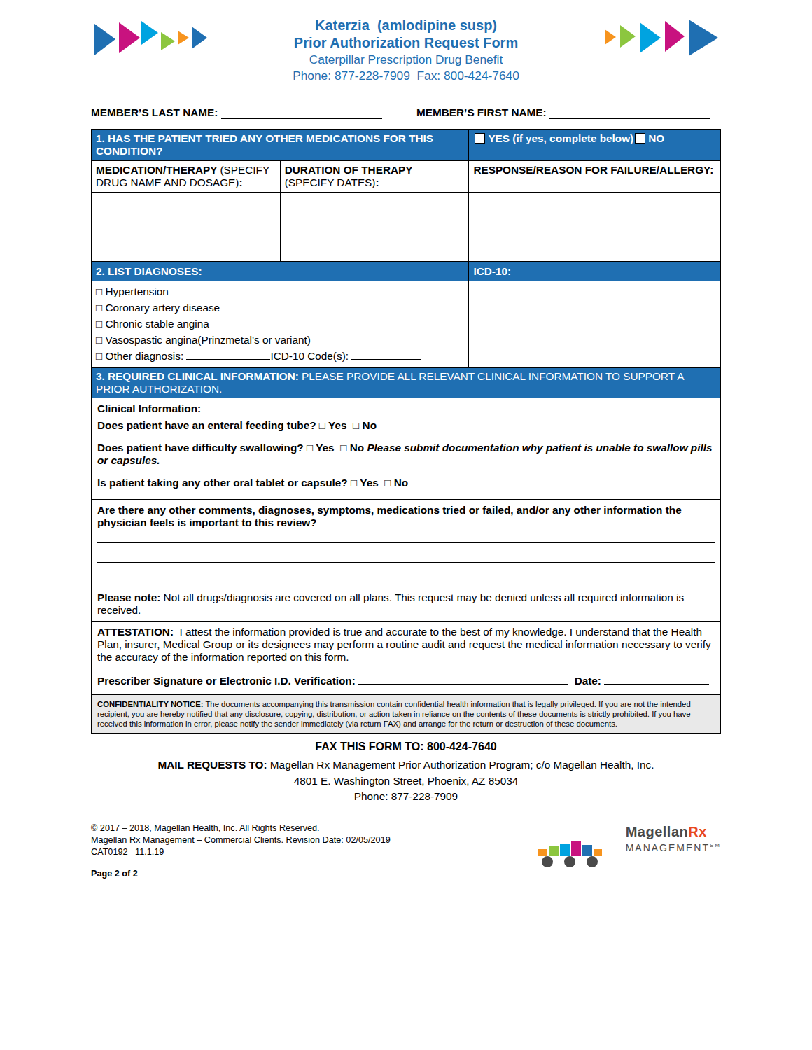Katerzia (amlodipine susp)
Prior Authorization Request Form
Caterpillar Prescription Drug Benefit
Phone: 877-228-7909 Fax: 800-424-7640
MEMBER’S LAST NAME:
MEMBER’S FIRST NAME:
| 1. HAS THE PATIENT TRIED ANY OTHER MEDICATIONS FOR THIS CONDITION? | YES (if yes, complete below) NO |
| MEDICATION/THERAPY (SPECIFY DRUG NAME AND DOSAGE) : | DURATION OF THERAPY (SPECIFY DATES) : | RESPONSE/REASON FOR FAILURE/ALLERGY: |
| 2. LIST DIAGNOSES: | ICD-10: |
| □ Hypertension □ Coronary artery disease □ Chronic stable angina □ Vasospastic angina(Prinzmetal’s or variant) □ Other diagnosis: ICD-10 Code(s): | |
3. REQUIRED CLINICAL INFORMATION: PLEASE PROVIDE ALL RELEVANT CLINICAL INFORMATION TO SUPPORT A PRIOR AUTHORIZATION.
Clinical Information:
Does patient have an enteral feeding tube? □ Yes □ No
Does patient have difficulty swallowing? □ Yes □ No Please submit documentation why patient is unable to swallow pills or capsules.
Is patient taking any other oral tablet or capsule? □ Yes □ No
Are there any other comments, diagnoses, symptoms, medications tried or failed, and/or any other information the physician feels is important to this review?
Please note: Not all drugs/diagnosis are covered on all plans. This request may be denied unless all required information is received.
ATTESTATION: I attest the information provided is true and accurate to the best of my knowledge. I understand that the Health Plan, insurer, Medical Group or its designees may perform a routine audit and request the medical information necessary to verify the accuracy of the information reported on this form.
Prescriber Signature or Electronic I.D. Verification: Date:
CONFIDENTIALITY NOTICE: The documents accompanying this transmission contain confidential health information that is legally privileged. If you are not the intended recipient, you are hereby notified that any disclosure, copying, distribution, or action taken in reliance on the contents of these documents is strictly prohibited. If you have received this information in error, please notify the sender immediately (via return FAX) and arrange for the return or destruction of these documents.
FAX THIS FORM TO: 800-424-7640
MAIL REQUESTS TO: Magellan Rx Management Prior Authorization Program; c/o Magellan Health, Inc.
4801 E. Washington Street, Phoenix, AZ 85034
Phone: 877-228-7909
© 2017 – 2018, Magellan Health, Inc. All Rights Reserved.
Magellan Rx Management – Commercial Clients. Revision Date: 02/05/2019
CAT0192 11.1.19
Page 2 of 2
MagellanRx
MANAGEMENTSM